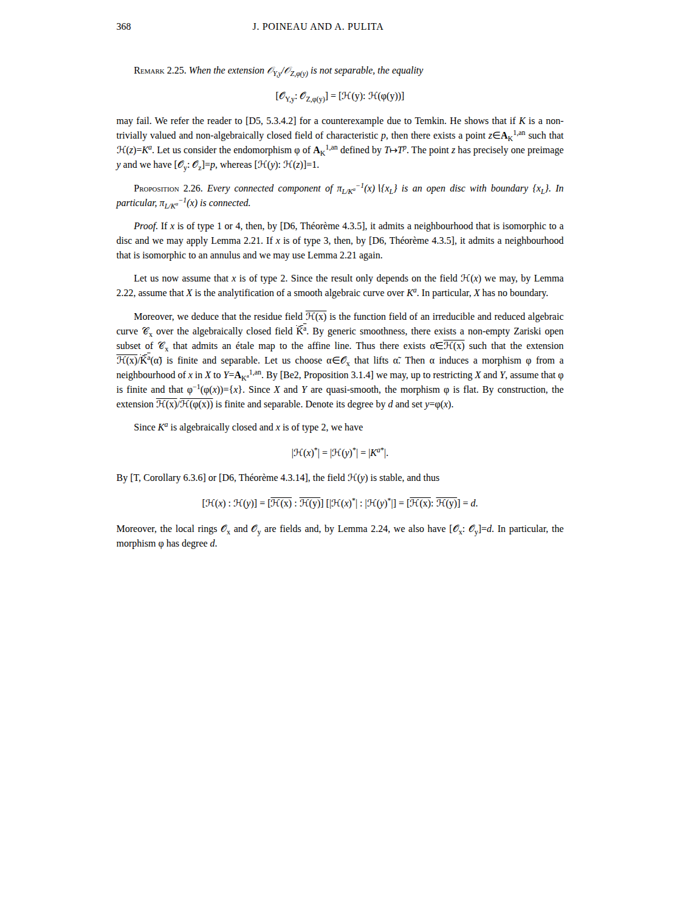368 J. POINEAU AND A. PULITA
Remark 2.25. When the extension 𝒪Y,y/𝒪Z,φ(y) is not separable, the equality
[𝒪Y,y: 𝒪Z,φ(y)] = [ℋ(y): ℋ(φ(y))]
may fail. We refer the reader to [D5, 5.3.4.2] for a counterexample due to Temkin. He shows that if K is a non-trivially valued and non-algebraically closed field of characteristic p, then there exists a point z∈AK1,an such that ℋ(z)=Ka. Let us consider the endomorphism φ of AK1,an defined by T↦Tp. The point z has precisely one preimage y and we have [𝒪y: 𝒪z]=p, whereas [ℋ(y): ℋ(z)]=1.
Proposition 2.26. Every connected component of πL/Ka−1(x)∖{xL} is an open disc with boundary {xL}. In particular, πL/Ka−1(x) is connected.
Proof. If x is of type 1 or 4, then, by [D6, Théorème 4.3.5], it admits a neighbourhood that is isomorphic to a disc and we may apply Lemma 2.21. If x is of type 3, then, by [D6, Théorème 4.3.5], it admits a neighbourhood that is isomorphic to an annulus and we may use Lemma 2.21 again.
Let us now assume that x is of type 2. Since the result only depends on the field ℋ(x) we may, by Lemma 2.22, assume that X is the analytification of a smooth algebraic curve over Ka. In particular, X has no boundary.
Moreover, we deduce that the residue field ℋ(x) is the function field of an irreducible and reduced algebraic curve 𝒞x over the algebraically closed field K̃a. By generic smoothness, there exists a non-empty Zariski open subset of 𝒞x that admits an étale map to the affine line. Thus there exists α̃∈ℋ(x) such that the extension ℋ(x)/K̃a(α̃) is finite and separable. Let us choose α∈𝒪x that lifts α̃. Then α induces a morphism φ from a neighbourhood of x in X to Y=AKa1,an. By [Be2, Proposition 3.1.4] we may, up to restricting X and Y, assume that φ is finite and that φ−1(φ(x))={x}. Since X and Y are quasi-smooth, the morphism φ is flat. By construction, the extension ℋ(x)/ℋ(φ(x)) is finite and separable. Denote its degree by d and set y=φ(x).
Since Ka is algebraically closed and x is of type 2, we have
|ℋ(x)*| = |ℋ(y)*| = |Ka*|.
By [T, Corollary 6.3.6] or [D6, Théorème 4.3.14], the field ℋ(y) is stable, and thus
[ℋ(x) : ℋ(y)] = [ℋ(x) : ℋ(y)] [|ℋ(x)*| : |ℋ(y)*|] = [ℋ(x): ℋ(y)] = d.
Moreover, the local rings 𝒪x and 𝒪y are fields and, by Lemma 2.24, we also have [𝒪x: 𝒪y]=d. In particular, the morphism φ has degree d.